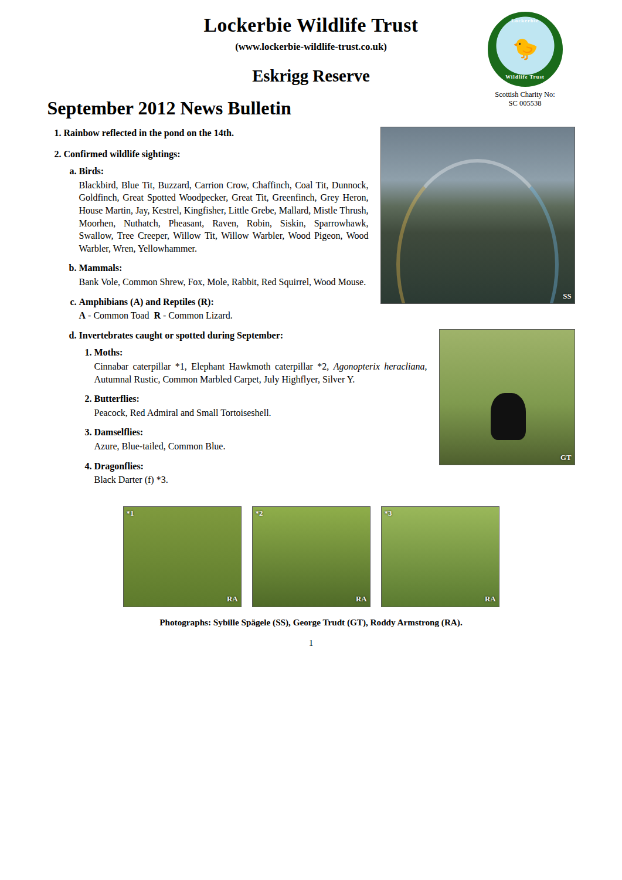Lockerbie
🐤
Wildlife Trust
Scottish Charity No:
SC 005538
Lockerbie Wildlife Trust
(www.lockerbie-wildlife-trust.co.uk)
Eskrigg Reserve
September 2012 News Bulletin
SS
Rainbow reflected in the pond on the 14th.
Confirmed wildlife sightings:
Birds: Blackbird, Blue Tit, Buzzard, Carrion Crow, Chaffinch, Coal Tit, Dunnock, Goldfinch, Great Spotted Woodpecker, Great Tit, Greenfinch, Grey Heron, House Martin, Jay, Kestrel, Kingfisher, Little Grebe, Mallard, Mistle Thrush, Moorhen, Nuthatch, Pheasant, Raven, Robin, Siskin, Sparrowhawk, Swallow, Tree Creeper, Willow Tit, Willow Warbler, Wood Pigeon, Wood Warbler, Wren, Yellowhammer.
Mammals: Bank Vole, Common Shrew, Fox, Mole, Rabbit, Red Squirrel, Wood Mouse.
Amphibians (A) and Reptiles (R): A - Common Toad R - Common Lizard.
Invertebrates caught or spotted during September:
GT
Moths: Cinnabar caterpillar *1, Elephant Hawkmoth caterpillar *2, Agonopterix heracliana, Autumnal Rustic, Common Marbled Carpet, July Highflyer, Silver Y.
Butterflies: Peacock, Red Admiral and Small Tortoiseshell.
Damselflies: Azure, Blue-tailed, Common Blue.
Dragonflies: Black Darter (f) *3.
*1 RA
*2 RA
*3 RA
Photographs: Sybille Spägele (SS), George Trudt (GT), Roddy Armstrong (RA).
1